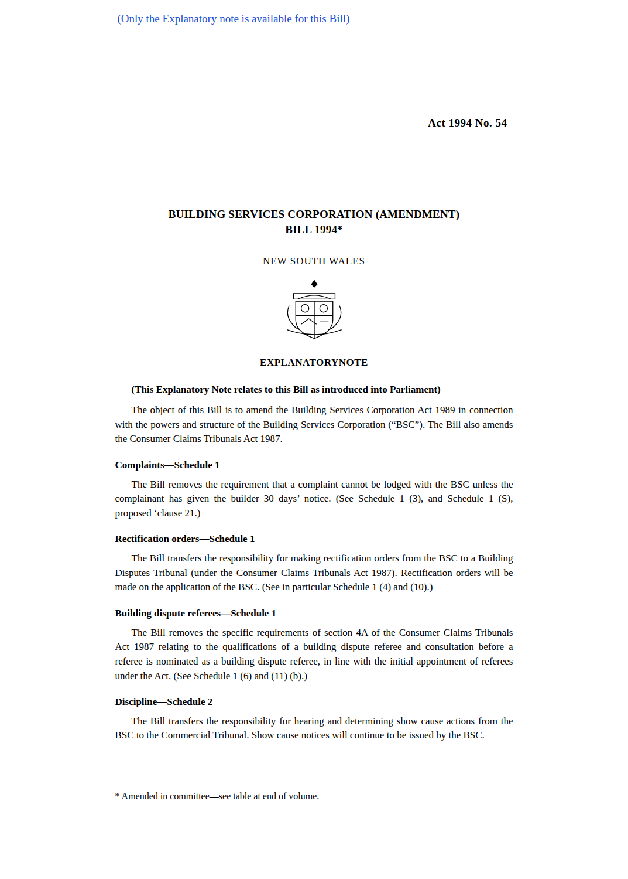(Only the Explanatory note is available for this Bill)
Act 1994 No. 54
BUILDING SERVICES CORPORATION (AMENDMENT)
BILL 1994*
NEW SOUTH WALES
EXPLANATORYNOTE
(This Explanatory Note relates to this Bill as introduced into Parliament)
The object of this Bill is to amend the Building Services Corporation Act 1989 in connection with the powers and structure of the Building Services Corporation (“BSC”). The Bill also amends the Consumer Claims Tribunals Act 1987.
Complaints—Schedule 1
The Bill removes the requirement that a complaint cannot be lodged with the BSC unless the complainant has given the builder 30 days’ notice. (See Schedule 1 (3), and Schedule 1 (S), proposed ‘clause 21.)
Rectification orders—Schedule 1
The Bill transfers the responsibility for making rectification orders from the BSC to a Building Disputes Tribunal (under the Consumer Claims Tribunals Act 1987). Rectification orders will be made on the application of the BSC. (See in particular Schedule 1 (4) and (10).)
Building dispute referees—Schedule 1
The Bill removes the specific requirements of section 4A of the Consumer Claims Tribunals Act 1987 relating to the qualifications of a building dispute referee and consultation before a referee is nominated as a building dispute referee, in line with the initial appointment of referees under the Act. (See Schedule 1 (6) and (11) (b).)
Discipline—Schedule 2
The Bill transfers the responsibility for hearing and determining show cause actions from the BSC to the Commercial Tribunal. Show cause notices will continue to be issued by the BSC.
* Amended in committee—see table at end of volume.